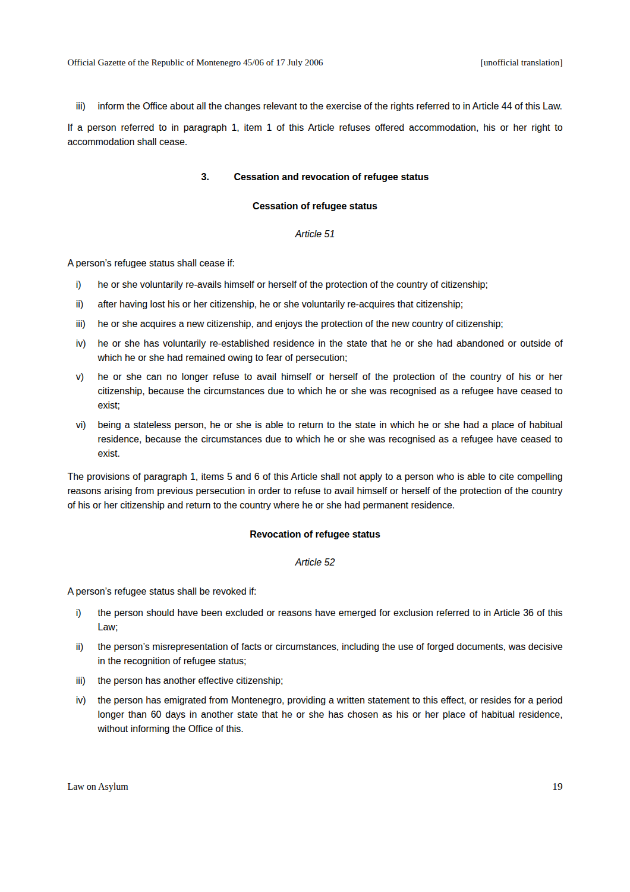Official Gazette of the Republic of Montenegro 45/06 of 17 July 2006 [unofficial translation]
inform the Office about all the changes relevant to the exercise of the rights referred to in Article 44 of this Law.
If a person referred to in paragraph 1, item 1 of this Article refuses offered accommodation, his or her right to accommodation shall cease.
3. Cessation and revocation of refugee status
Cessation of refugee status
Article 51
A person’s refugee status shall cease if:
he or she voluntarily re-avails himself or herself of the protection of the country of citizenship;
after having lost his or her citizenship, he or she voluntarily re-acquires that citizenship;
he or she acquires a new citizenship, and enjoys the protection of the new country of citizenship;
he or she has voluntarily re-established residence in the state that he or she had abandoned or outside of which he or she had remained owing to fear of persecution;
he or she can no longer refuse to avail himself or herself of the protection of the country of his or her citizenship, because the circumstances due to which he or she was recognised as a refugee have ceased to exist;
being a stateless person, he or she is able to return to the state in which he or she had a place of habitual residence, because the circumstances due to which he or she was recognised as a refugee have ceased to exist.
The provisions of paragraph 1, items 5 and 6 of this Article shall not apply to a person who is able to cite compelling reasons arising from previous persecution in order to refuse to avail himself or herself of the protection of the country of his or her citizenship and return to the country where he or she had permanent residence.
Revocation of refugee status
Article 52
A person’s refugee status shall be revoked if:
the person should have been excluded or reasons have emerged for exclusion referred to in Article 36 of this Law;
the person’s misrepresentation of facts or circumstances, including the use of forged documents, was decisive in the recognition of refugee status;
the person has another effective citizenship;
the person has emigrated from Montenegro, providing a written statement to this effect, or resides for a period longer than 60 days in another state that he or she has chosen as his or her place of habitual residence, without informing the Office of this.
Law on Asylum 19